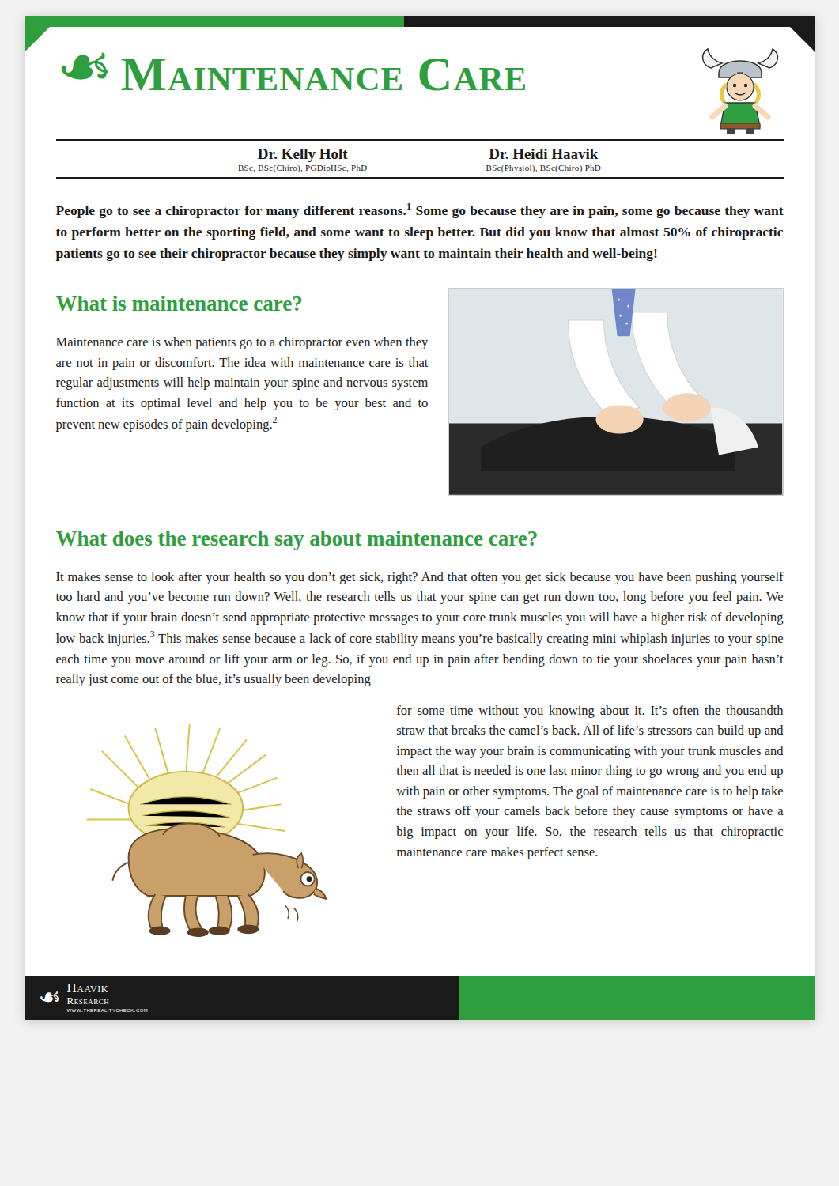❧
Maintenance Care
Dr. Kelly Holt
BSc, BSc(Chiro), PGDipHSc, PhD
Dr. Heidi Haavik
BSc(Physiol), BSc(Chiro) PhD
People go to see a chiropractor for many different reasons.1 Some go because they are in pain, some go because they want to perform better on the sporting field, and some want to sleep better. But did you know that almost 50% of chiropractic patients go to see their chiropractor because they simply want to maintain their health and well-being!
What is maintenance care?
Maintenance care is when patients go to a chiropractor even when they are not in pain or discomfort. The idea with maintenance care is that regular adjustments will help maintain your spine and nervous system function at its optimal level and help you to be your best and to prevent new episodes of pain developing.2
What does the research say about maintenance care?
It makes sense to look after your health so you don’t get sick, right? And that often you get sick because you have been pushing yourself too hard and you’ve become run down? Well, the research tells us that your spine can get run down too, long before you feel pain. We know that if your brain doesn’t send appropriate protective messages to your core trunk muscles you will have a higher risk of developing low back injuries.3 This makes sense because a lack of core stability means you’re basically creating mini whiplash injuries to your spine each time you move around or lift your arm or leg. So, if you end up in pain after bending down to tie your shoelaces your pain hasn’t really just come out of the blue, it’s usually been developing
for some time without you knowing about it. It’s often the thousandth straw that breaks the camel’s back. All of life’s stressors can build up and impact the way your brain is communicating with your trunk muscles and then all that is needed is one last minor thing to go wrong and you end up with pain or other symptoms. The goal of maintenance care is to help take the straws off your camels back before they cause symptoms or have a big impact on your life. So, the research tells us that chiropractic maintenance care makes perfect sense.
❧
Haavik
Research
www.therealitycheck.com